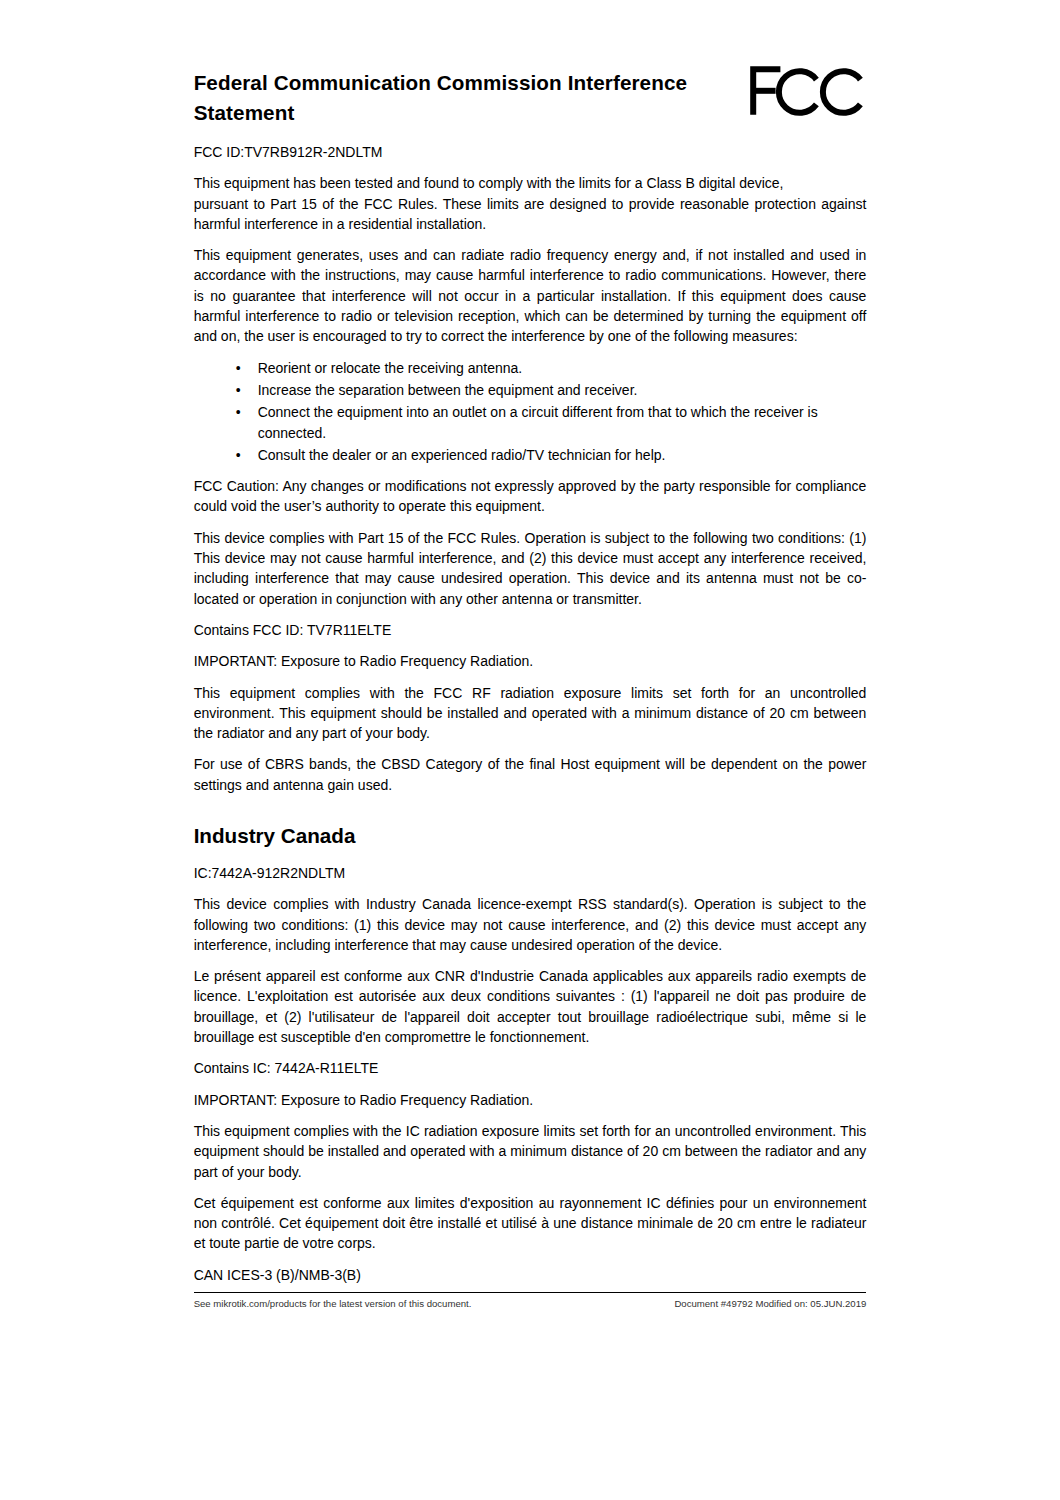Federal Communication Commission Interference Statement
FCC ID:TV7RB912R-2NDLTM
This equipment has been tested and found to comply with the limits for a Class B digital device,
pursuant to Part 15 of the FCC Rules. These limits are designed to provide reasonable protection against harmful interference in a residential installation.
This equipment generates, uses and can radiate radio frequency energy and, if not installed and used in accordance with the instructions, may cause harmful interference to radio communications. However, there is no guarantee that interference will not occur in a particular installation. If this equipment does cause harmful interference to radio or television reception, which can be determined by turning the equipment off and on, the user is encouraged to try to correct the interference by one of the following measures:
Reorient or relocate the receiving antenna.
Increase the separation between the equipment and receiver.
Connect the equipment into an outlet on a circuit different from that to which the receiver is connected.
Consult the dealer or an experienced radio/TV technician for help.
FCC Caution: Any changes or modifications not expressly approved by the party responsible for compliance could void the user’s authority to operate this equipment.
This device complies with Part 15 of the FCC Rules. Operation is subject to the following two conditions: (1) This device may not cause harmful interference, and (2) this device must accept any interference received, including interference that may cause undesired operation. This device and its antenna must not be co-located or operation in conjunction with any other antenna or transmitter.
Contains FCC ID: TV7R11ELTE
IMPORTANT: Exposure to Radio Frequency Radiation.
This equipment complies with the FCC RF radiation exposure limits set forth for an uncontrolled environment. This equipment should be installed and operated with a minimum distance of 20 cm between the radiator and any part of your body.
For use of CBRS bands, the CBSD Category of the final Host equipment will be dependent on the power settings and antenna gain used.
Industry Canada
IC:7442A-912R2NDLTM
This device complies with Industry Canada licence-exempt RSS standard(s). Operation is subject to the following two conditions: (1) this device may not cause interference, and (2) this device must accept any interference, including interference that may cause undesired operation of the device.
Le présent appareil est conforme aux CNR d'Industrie Canada applicables aux appareils radio exempts de licence. L'exploitation est autorisée aux deux conditions suivantes : (1) l'appareil ne doit pas produire de brouillage, et (2) l'utilisateur de l'appareil doit accepter tout brouillage radioélectrique subi, même si le brouillage est susceptible d'en compromettre le fonctionnement.
Contains IC: 7442A-R11ELTE
IMPORTANT: Exposure to Radio Frequency Radiation.
This equipment complies with the IC radiation exposure limits set forth for an uncontrolled environment. This equipment should be installed and operated with a minimum distance of 20 cm between the radiator and any part of your body.
Cet équipement est conforme aux limites d'exposition au rayonnement IC définies pour un environnement non contrôlé. Cet équipement doit être installé et utilisé à une distance minimale de 20 cm entre le radiateur et toute partie de votre corps.
CAN ICES-3 (B)/NMB-3(B)
See mikrotik.com/products for the latest version of this document. Document #49792 Modified on: 05.JUN.2019